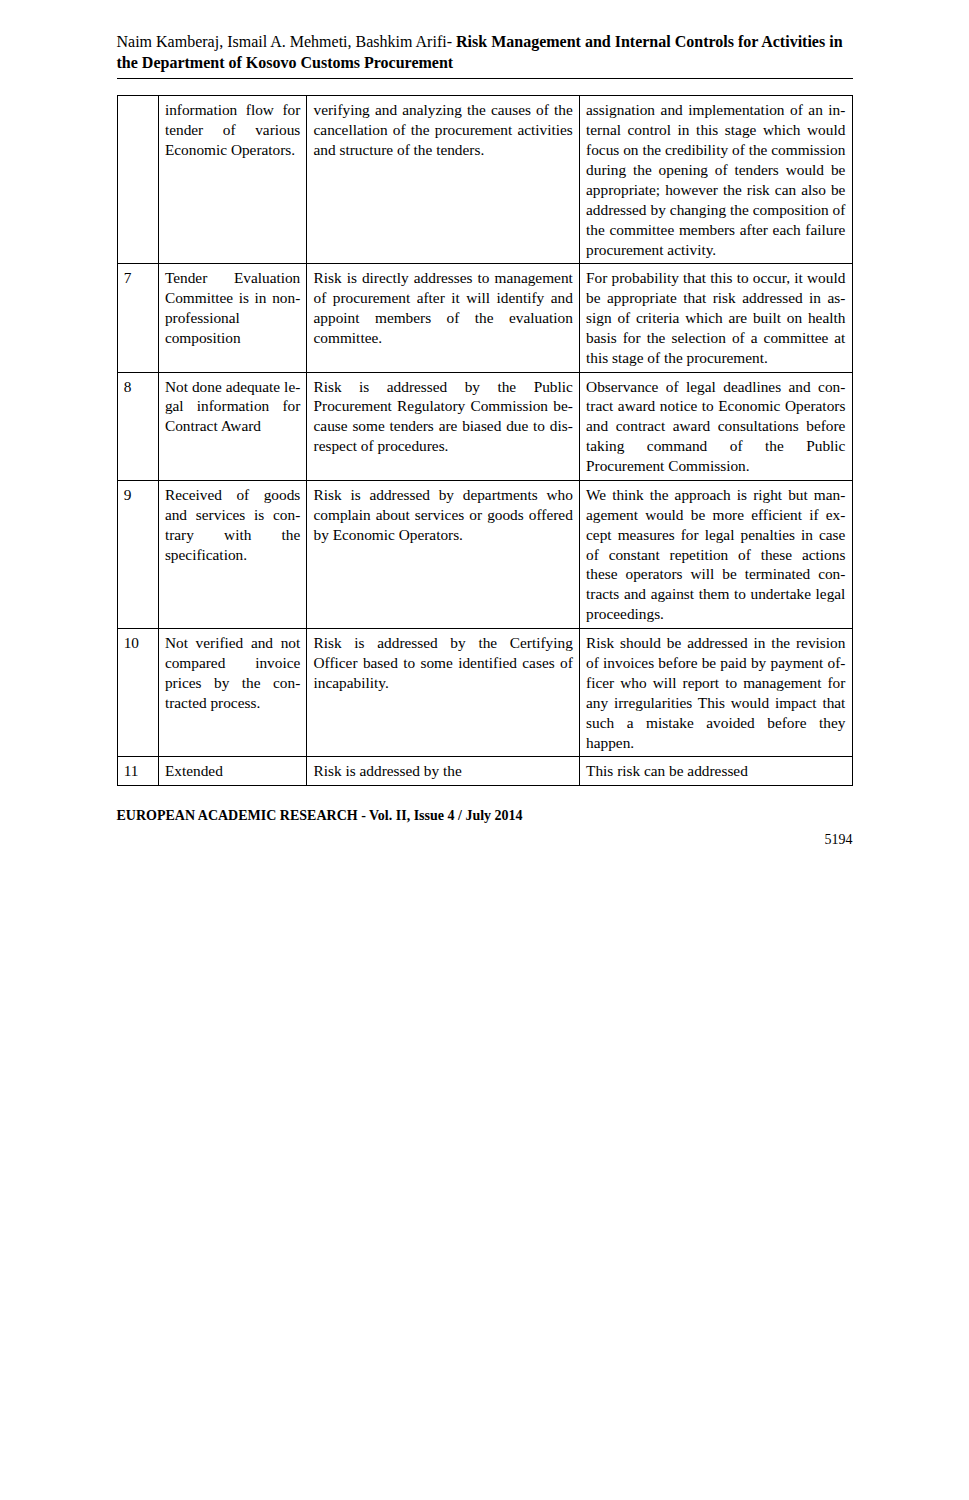Naim Kamberaj, Ismail A. Mehmeti, Bashkim Arifi- Risk Management and Internal Controls for Activities in the Department of Kosovo Customs Procurement
| | information flow for tender of various Economic Operators. | verifying and analyzing the causes of the cancellation of the procurement activities and structure of the tenders. | assignation and implementation of an internal control in this stage which would focus on the credibility of the commission during the opening of tenders would be appropriate; however the risk can also be addressed by changing the composition of the committee members after each failure procurement activity. |
| 7 | Tender Evaluation Committee is in non-professional composition | Risk is directly addresses to management of procurement after it will identify and appoint members of the evaluation committee. | For probability that this to occur, it would be appropriate that risk addressed in assign of criteria which are built on health basis for the selection of a committee at this stage of the procurement. |
| 8 | Not done adequate legal information for Contract Award | Risk is addressed by the Public Procurement Regulatory Commission because some tenders are biased due to disrespect of procedures. | Observance of legal deadlines and contract award notice to Economic Operators and contract award consultations before taking command of the Public Procurement Commission. |
| 9 | Received of goods and services is contrary with the specification. | Risk is addressed by departments who complain about services or goods offered by Economic Operators. | We think the approach is right but management would be more efficient if except measures for legal penalties in case of constant repetition of these actions these operators will be terminated contracts and against them to undertake legal proceedings. |
| 10 | Not verified and not compared invoice prices by the contracted process. | Risk is addressed by the Certifying Officer based to some identified cases of incapability. | Risk should be addressed in the revision of invoices before be paid by payment officer who will report to management for any irregularities This would impact that such a mistake avoided before they happen. |
| 11 | Extended | Risk is addressed by the | This risk can be addressed |
EUROPEAN ACADEMIC RESEARCH - Vol. II, Issue 4 / July 2014
5194